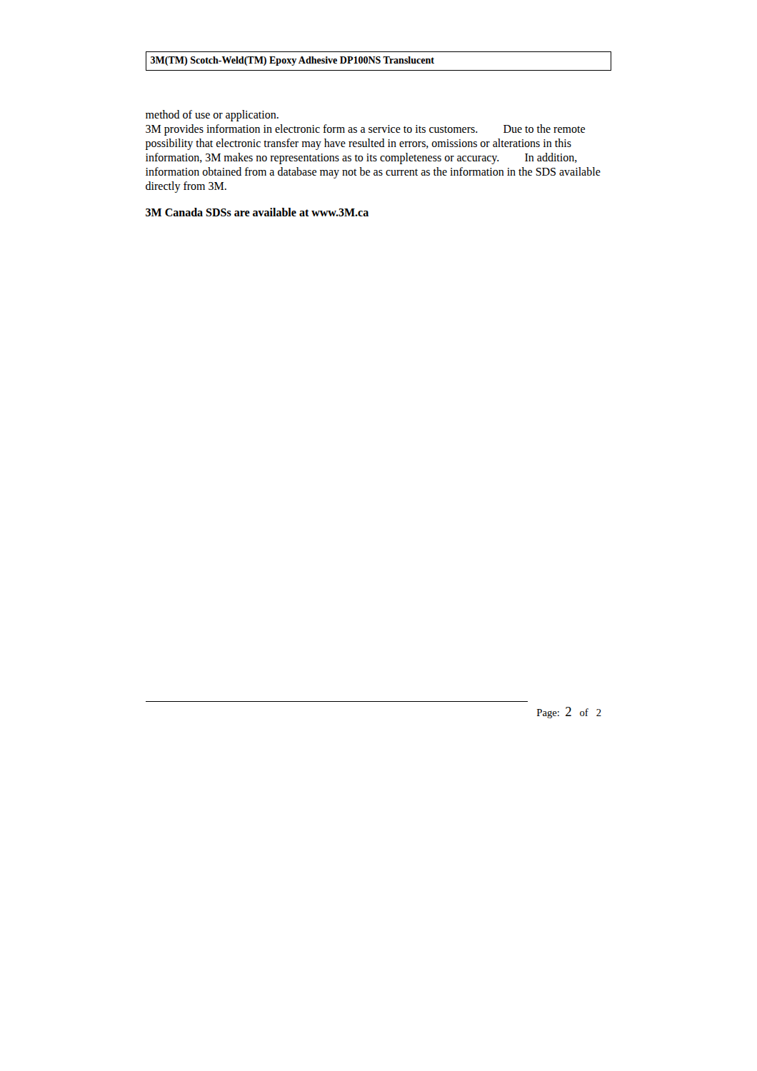3M(TM) Scotch-Weld(TM) Epoxy Adhesive DP100NS Translucent
method of use or application.
3M provides information in electronic form as a service to its customers. Due to the remote possibility that electronic transfer may have resulted in errors, omissions or alterations in this information, 3M makes no representations as to its completeness or accuracy. In addition, information obtained from a database may not be as current as the information in the SDS available directly from 3M.
3M Canada SDSs are available at www.3M.ca
Page: 2 of 2